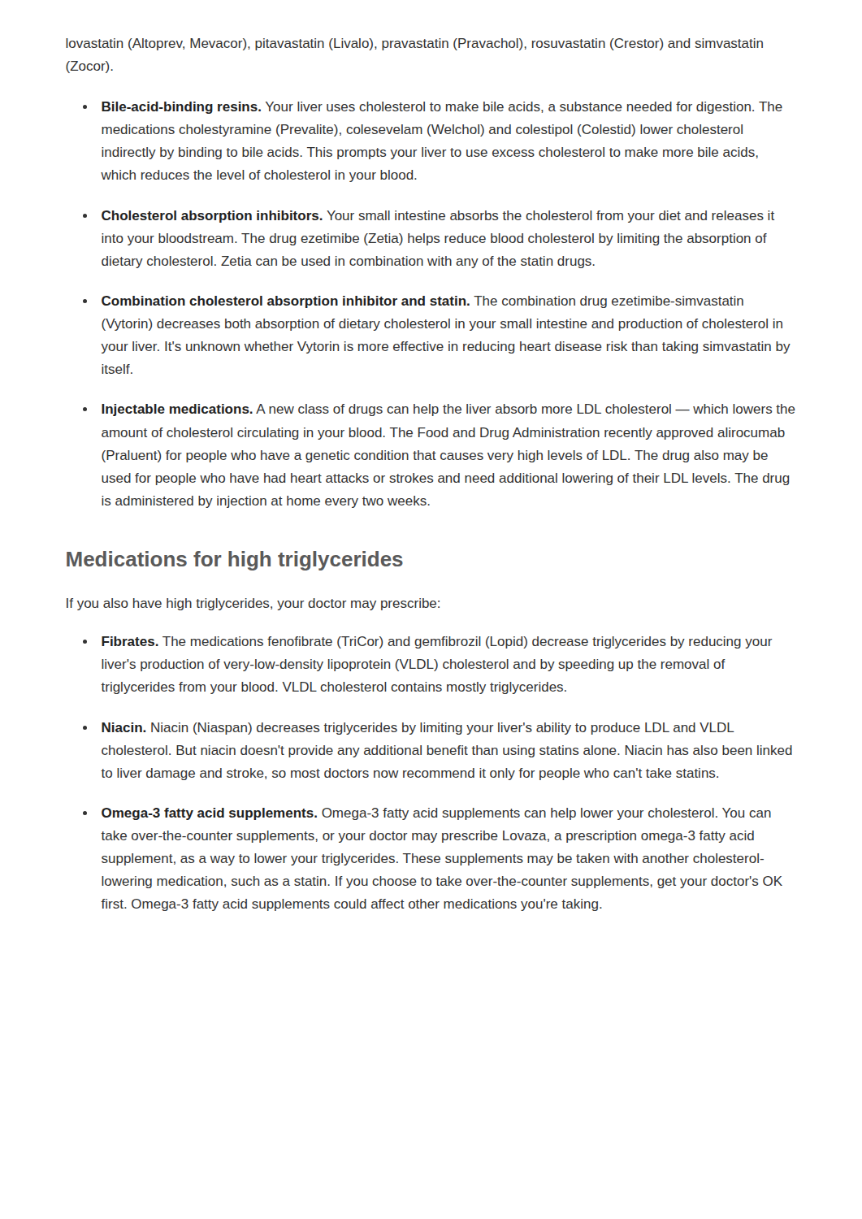lovastatin (Altoprev, Mevacor), pitavastatin (Livalo), pravastatin (Pravachol), rosuvastatin (Crestor) and simvastatin (Zocor).
Bile-acid-binding resins. Your liver uses cholesterol to make bile acids, a substance needed for digestion. The medications cholestyramine (Prevalite), colesevelam (Welchol) and colestipol (Colestid) lower cholesterol indirectly by binding to bile acids. This prompts your liver to use excess cholesterol to make more bile acids, which reduces the level of cholesterol in your blood.
Cholesterol absorption inhibitors. Your small intestine absorbs the cholesterol from your diet and releases it into your bloodstream. The drug ezetimibe (Zetia) helps reduce blood cholesterol by limiting the absorption of dietary cholesterol. Zetia can be used in combination with any of the statin drugs.
Combination cholesterol absorption inhibitor and statin. The combination drug ezetimibe-simvastatin (Vytorin) decreases both absorption of dietary cholesterol in your small intestine and production of cholesterol in your liver. It's unknown whether Vytorin is more effective in reducing heart disease risk than taking simvastatin by itself.
Injectable medications. A new class of drugs can help the liver absorb more LDL cholesterol — which lowers the amount of cholesterol circulating in your blood. The Food and Drug Administration recently approved alirocumab (Praluent) for people who have a genetic condition that causes very high levels of LDL. The drug also may be used for people who have had heart attacks or strokes and need additional lowering of their LDL levels. The drug is administered by injection at home every two weeks.
Medications for high triglycerides
If you also have high triglycerides, your doctor may prescribe:
Fibrates. The medications fenofibrate (TriCor) and gemfibrozil (Lopid) decrease triglycerides by reducing your liver's production of very-low-density lipoprotein (VLDL) cholesterol and by speeding up the removal of triglycerides from your blood. VLDL cholesterol contains mostly triglycerides.
Niacin. Niacin (Niaspan) decreases triglycerides by limiting your liver's ability to produce LDL and VLDL cholesterol. But niacin doesn't provide any additional benefit than using statins alone. Niacin has also been linked to liver damage and stroke, so most doctors now recommend it only for people who can't take statins.
Omega-3 fatty acid supplements. Omega-3 fatty acid supplements can help lower your cholesterol. You can take over-the-counter supplements, or your doctor may prescribe Lovaza, a prescription omega-3 fatty acid supplement, as a way to lower your triglycerides. These supplements may be taken with another cholesterol-lowering medication, such as a statin. If you choose to take over-the-counter supplements, get your doctor's OK first. Omega-3 fatty acid supplements could affect other medications you're taking.